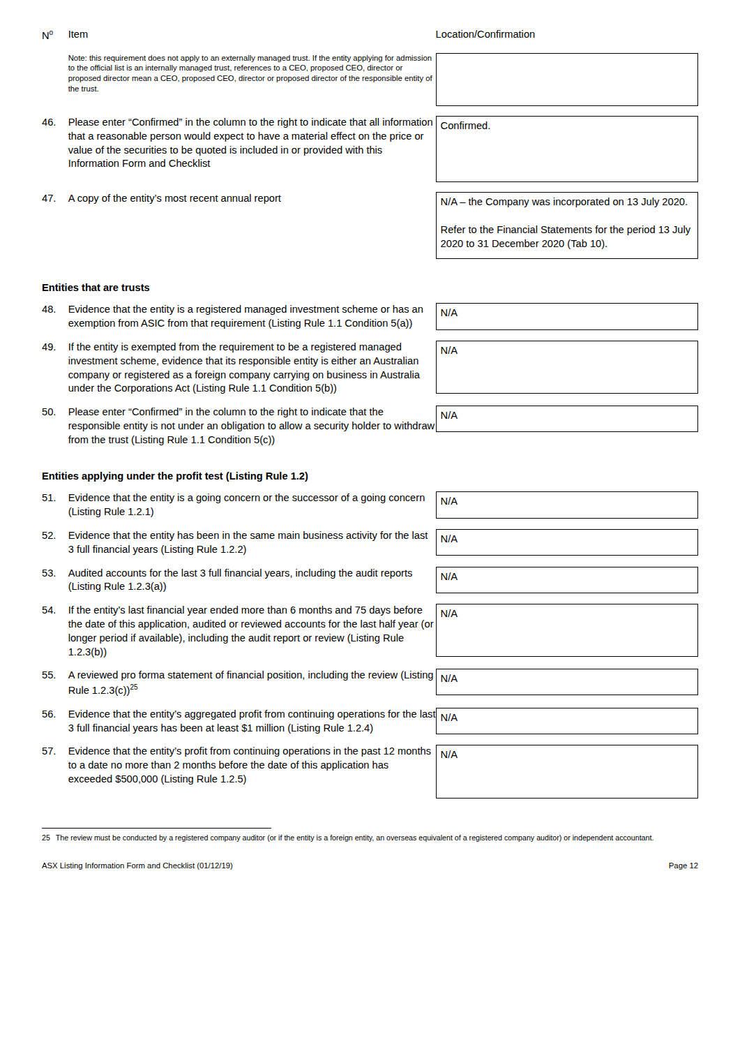| N o | Item | Location/Confirmation |
| | Note: this requirement does not apply to an externally managed trust. If the entity applying for admission to the official list is an internally managed trust, references to a CEO, proposed CEO, director or proposed director mean a CEO, proposed CEO, director or proposed director of the responsible entity of the trust. | |
| 46. | Please enter “Confirmed” in the column to the right to indicate that all information that a reasonable person would expect to have a material effect on the price or value of the securities to be quoted is included in or provided with this Information Form and Checklist | Confirmed. |
| 47. | A copy of the entity’s most recent annual report | N/A – the Company was incorporated on 13 July 2020. Refer to the Financial Statements for the period 13 July 2020 to 31 December 2020 (Tab 10). |
Entities that are trusts
| 48. | Evidence that the entity is a registered managed investment scheme or has an exemption from ASIC from that requirement (Listing Rule 1.1 Condition 5(a)) | N/A |
| 49. | If the entity is exempted from the requirement to be a registered managed investment scheme, evidence that its responsible entity is either an Australian company or registered as a foreign company carrying on business in Australia under the Corporations Act (Listing Rule 1.1 Condition 5(b)) | N/A |
| 50. | Please enter “Confirmed” in the column to the right to indicate that the responsible entity is not under an obligation to allow a security holder to withdraw from the trust (Listing Rule 1.1 Condition 5(c)) | N/A |
Entities applying under the profit test (Listing Rule 1.2)
| 51. | Evidence that the entity is a going concern or the successor of a going concern (Listing Rule 1.2.1) | N/A |
| 52. | Evidence that the entity has been in the same main business activity for the last 3 full financial years (Listing Rule 1.2.2) | N/A |
| 53. | Audited accounts for the last 3 full financial years, including the audit reports (Listing Rule 1.2.3(a)) | N/A |
| 54. | If the entity’s last financial year ended more than 6 months and 75 days before the date of this application, audited or reviewed accounts for the last half year (or longer period if available), including the audit report or review (Listing Rule 1.2.3(b)) | N/A |
| 55. | A reviewed pro forma statement of financial position, including the review (Listing Rule 1.2.3(c)) 25 | N/A |
| 56. | Evidence that the entity’s aggregated profit from continuing operations for the last 3 full financial years has been at least $1 million (Listing Rule 1.2.4) | N/A |
| 57. | Evidence that the entity’s profit from continuing operations in the past 12 months to a date no more than 2 months before the date of this application has exceeded $500,000 (Listing Rule 1.2.5) | N/A |
25 The review must be conducted by a registered company auditor (or if the entity is a foreign entity, an overseas equivalent of a registered company auditor) or independent accountant.
ASX Listing Information Form and Checklist (01/12/19) Page 12